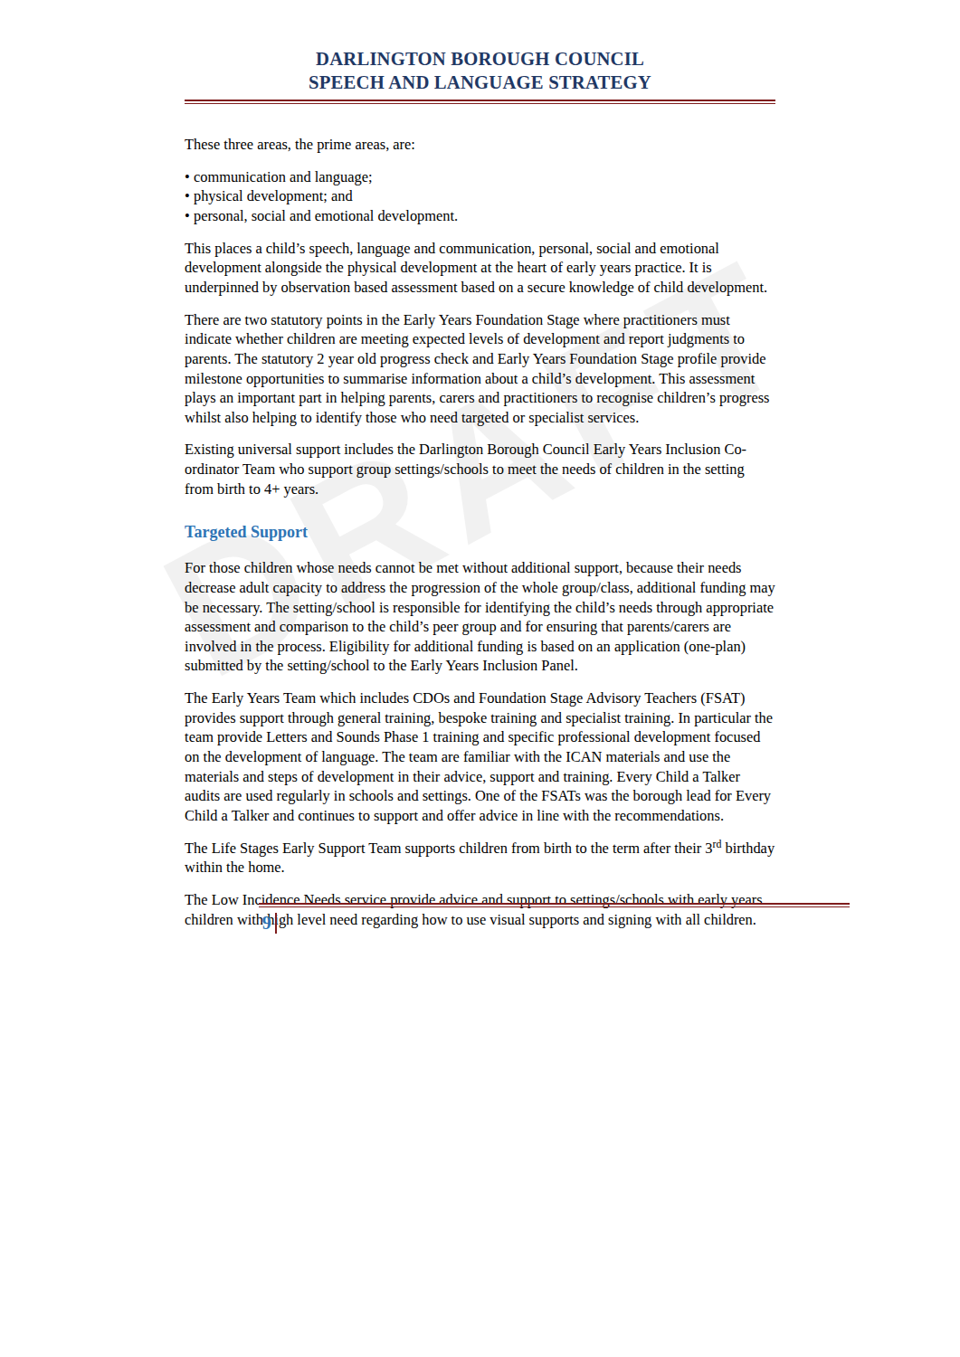DRAFT
DARLINGTON BOROUGH COUNCIL
SPEECH AND LANGUAGE STRATEGY
These three areas, the prime areas, are:
communication and language;
physical development; and
personal, social and emotional development.
This places a child’s speech, language and communication, personal, social and emotional development alongside the physical development at the heart of early years practice. It is underpinned by observation based assessment based on a secure knowledge of child development.
There are two statutory points in the Early Years Foundation Stage where practitioners must indicate whether children are meeting expected levels of development and report judgments to parents. The statutory 2 year old progress check and Early Years Foundation Stage profile provide milestone opportunities to summarise information about a child’s development. This assessment plays an important part in helping parents, carers and practitioners to recognise children’s progress whilst also helping to identify those who need targeted or specialist services.
Existing universal support includes the Darlington Borough Council Early Years Inclusion Co-ordinator Team who support group settings/schools to meet the needs of children in the setting from birth to 4+ years.
Targeted Support
For those children whose needs cannot be met without additional support, because their needs decrease adult capacity to address the progression of the whole group/class, additional funding may be necessary. The setting/school is responsible for identifying the child’s needs through appropriate assessment and comparison to the child’s peer group and for ensuring that parents/carers are involved in the process. Eligibility for additional funding is based on an application (one-plan) submitted by the setting/school to the Early Years Inclusion Panel.
The Early Years Team which includes CDOs and Foundation Stage Advisory Teachers (FSAT) provides support through general training, bespoke training and specialist training. In particular the team provide Letters and Sounds Phase 1 training and specific professional development focused on the development of language. The team are familiar with the ICAN materials and use the materials and steps of development in their advice, support and training. Every Child a Talker audits are used regularly in schools and settings. One of the FSATs was the borough lead for Every Child a Talker and continues to support and offer advice in line with the recommendations.
The Life Stages Early Support Team supports children from birth to the term after their 3rd birthday within the home.
The Low Incidence Needs service provide advice and support to settings/schools with early years children with high level need regarding how to use visual supports and signing with all children.
9